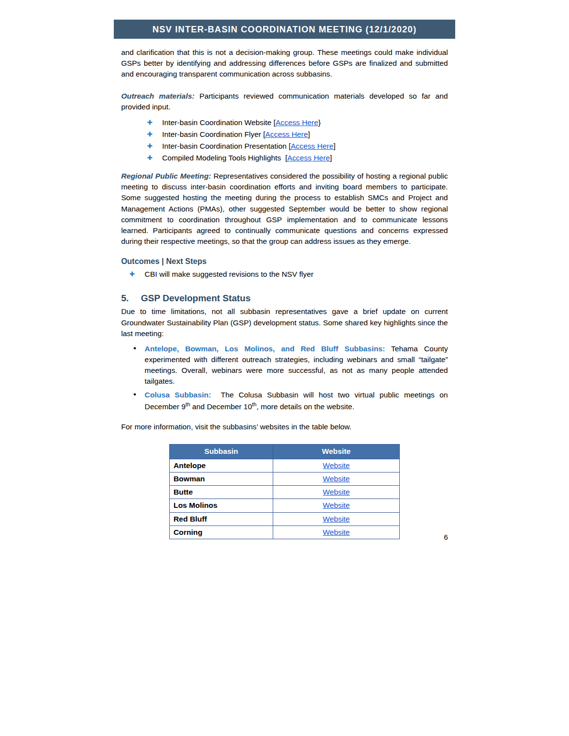NSV INTER-BASIN COORDINATION MEETING (12/1/2020)
and clarification that this is not a decision-making group. These meetings could make individual GSPs better by identifying and addressing differences before GSPs are finalized and submitted and encouraging transparent communication across subbasins.
Outreach materials: Participants reviewed communication materials developed so far and provided input.
Inter-basin Coordination Website [Access Here}
Inter-basin Coordination Flyer [Access Here]
Inter-basin Coordination Presentation [Access Here]
Compiled Modeling Tools Highlights [Access Here]
Regional Public Meeting: Representatives considered the possibility of hosting a regional public meeting to discuss inter-basin coordination efforts and inviting board members to participate. Some suggested hosting the meeting during the process to establish SMCs and Project and Management Actions (PMAs), other suggested September would be better to show regional commitment to coordination throughout GSP implementation and to communicate lessons learned. Participants agreed to continually communicate questions and concerns expressed during their respective meetings, so that the group can address issues as they emerge.
Outcomes | Next Steps
CBI will make suggested revisions to the NSV flyer
5. GSP Development Status
Due to time limitations, not all subbasin representatives gave a brief update on current Groundwater Sustainability Plan (GSP) development status. Some shared key highlights since the last meeting:
Antelope, Bowman, Los Molinos, and Red Bluff Subbasins: Tehama County experimented with different outreach strategies, including webinars and small “tailgate” meetings. Overall, webinars were more successful, as not as many people attended tailgates.
Colusa Subbasin: The Colusa Subbasin will host two virtual public meetings on December 9th and December 10th, more details on the website.
For more information, visit the subbasins’ websites in the table below.
| Subbasin | Website |
| --- | --- |
| Antelope | Website |
| Bowman | Website |
| Butte | Website |
| Los Molinos | Website |
| Red Bluff | Website |
| Corning | Website |
6